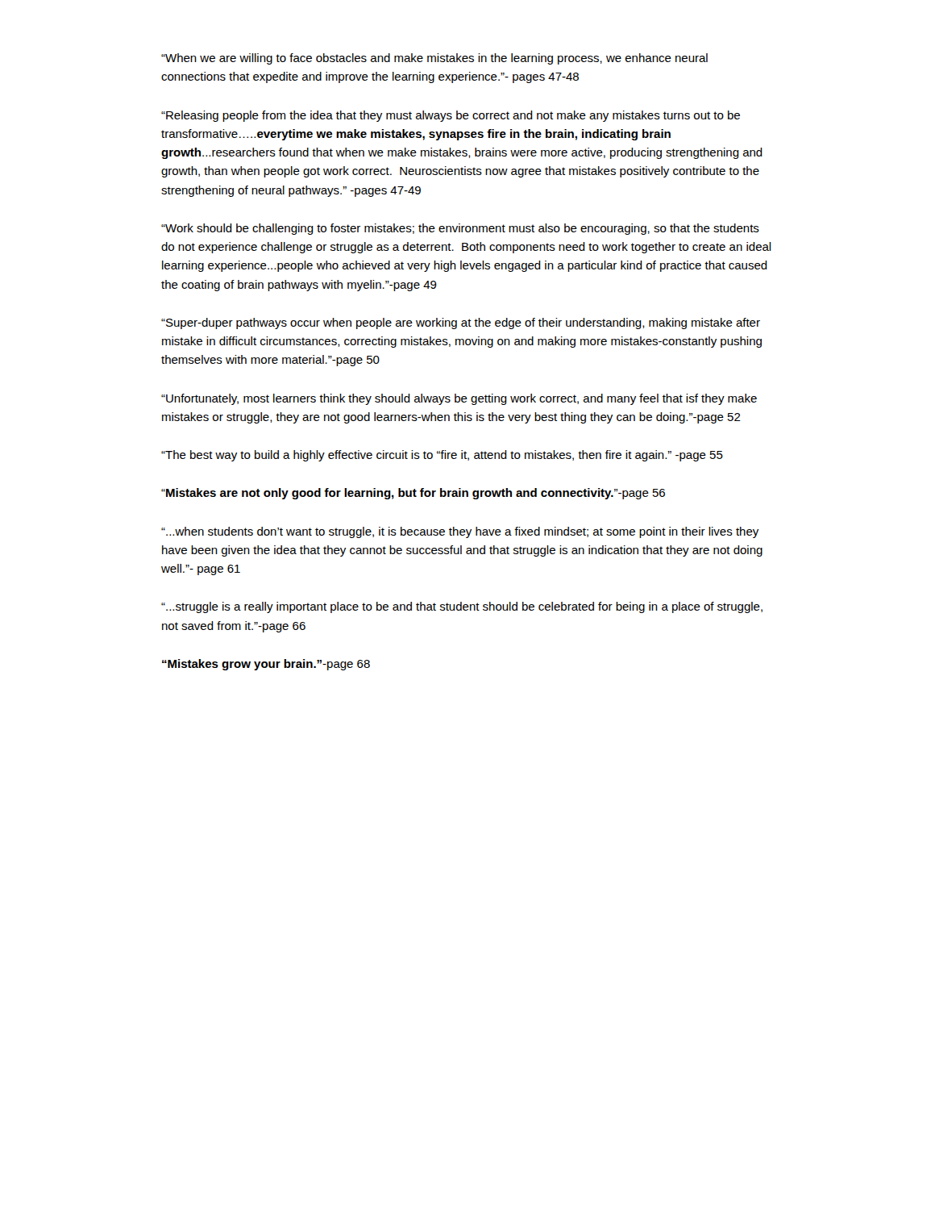“When we are willing to face obstacles and make mistakes in the learning process, we enhance neural connections that expedite and improve the learning experience.”- pages 47-48
“Releasing people from the idea that they must always be correct and not make any mistakes turns out to be transformative…..everytime we make mistakes, synapses fire in the brain, indicating brain growth...researchers found that when we make mistakes, brains were more active, producing strengthening and growth, than when people got work correct. Neuroscientists now agree that mistakes positively contribute to the strengthening of neural pathways.” -pages 47-49
“Work should be challenging to foster mistakes; the environment must also be encouraging, so that the students do not experience challenge or struggle as a deterrent. Both components need to work together to create an ideal learning experience...people who achieved at very high levels engaged in a particular kind of practice that caused the coating of brain pathways with myelin.”-page 49
“Super-duper pathways occur when people are working at the edge of their understanding, making mistake after mistake in difficult circumstances, correcting mistakes, moving on and making more mistakes-constantly pushing themselves with more material.”-page 50
“Unfortunately, most learners think they should always be getting work correct, and many feel that isf they make mistakes or struggle, they are not good learners-when this is the very best thing they can be doing.”-page 52
“The best way to build a highly effective circuit is to “fire it, attend to mistakes, then fire it again.” -page 55
“Mistakes are not only good for learning, but for brain growth and connectivity.”-page 56
“...when students don’t want to struggle, it is because they have a fixed mindset; at some point in their lives they have been given the idea that they cannot be successful and that struggle is an indication that they are not doing well.”- page 61
“...struggle is a really important place to be and that student should be celebrated for being in a place of struggle, not saved from it.”-page 66
“Mistakes grow your brain.”-page 68